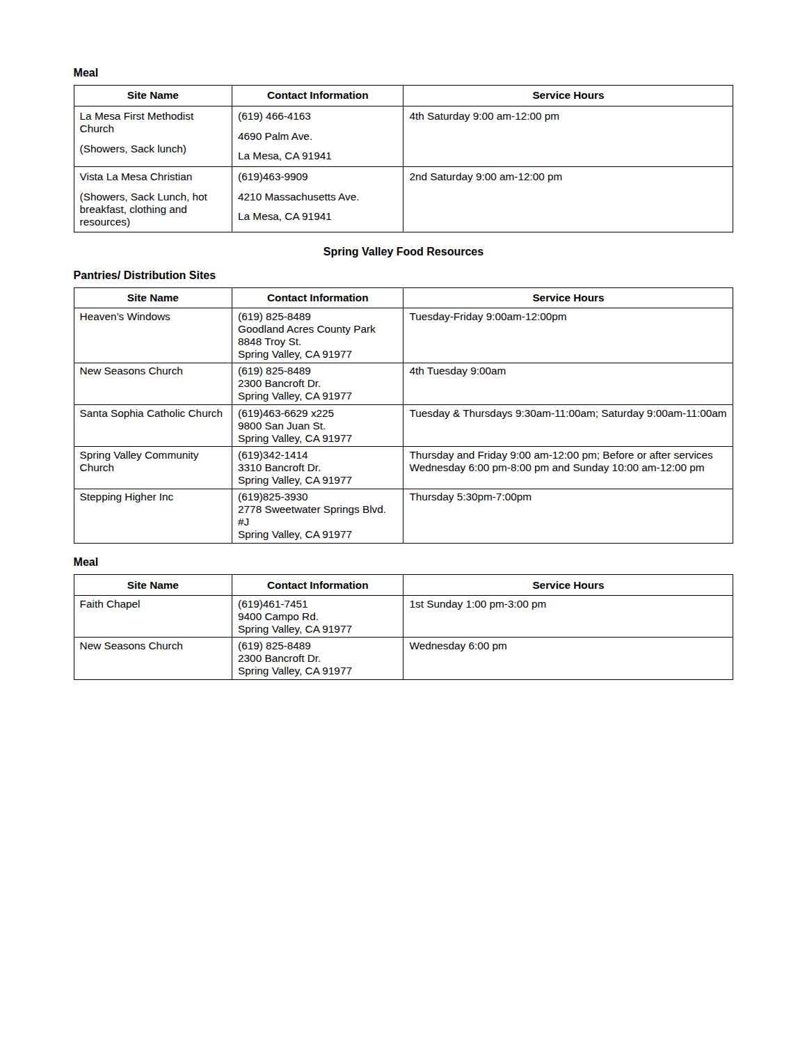Meal
| Site Name | Contact Information | Service Hours |
| --- | --- | --- |
| La Mesa First Methodist Church (Showers, Sack lunch) | (619) 466-4163 4690 Palm Ave. La Mesa, CA 91941 | 4th Saturday 9:00 am-12:00 pm |
| Vista La Mesa Christian (Showers, Sack Lunch, hot breakfast, clothing and resources) | (619)463-9909 4210 Massachusetts Ave. La Mesa, CA 91941 | 2nd Saturday 9:00 am-12:00 pm |
Spring Valley Food Resources
Pantries/ Distribution Sites
| Site Name | Contact Information | Service Hours |
| --- | --- | --- |
| Heaven’s Windows | (619) 825-8489 Goodland Acres County Park 8848 Troy St. Spring Valley, CA 91977 | Tuesday-Friday 9:00am-12:00pm |
| New Seasons Church | (619) 825-8489 2300 Bancroft Dr. Spring Valley, CA 91977 | 4th Tuesday 9:00am |
| Santa Sophia Catholic Church | (619)463-6629 x225 9800 San Juan St. Spring Valley, CA 91977 | Tuesday & Thursdays 9:30am-11:00am; Saturday 9:00am-11:00am |
| Spring Valley Community Church | (619)342-1414 3310 Bancroft Dr. Spring Valley, CA 91977 | Thursday and Friday 9:00 am-12:00 pm; Before or after services Wednesday 6:00 pm-8:00 pm and Sunday 10:00 am-12:00 pm |
| Stepping Higher Inc | (619)825-3930 2778 Sweetwater Springs Blvd. #J Spring Valley, CA 91977 | Thursday 5:30pm-7:00pm |
Meal
| Site Name | Contact Information | Service Hours |
| --- | --- | --- |
| Faith Chapel | (619)461-7451 9400 Campo Rd. Spring Valley, CA 91977 | 1st Sunday 1:00 pm-3:00 pm |
| New Seasons Church | (619) 825-8489 2300 Bancroft Dr. Spring Valley, CA 91977 | Wednesday 6:00 pm |